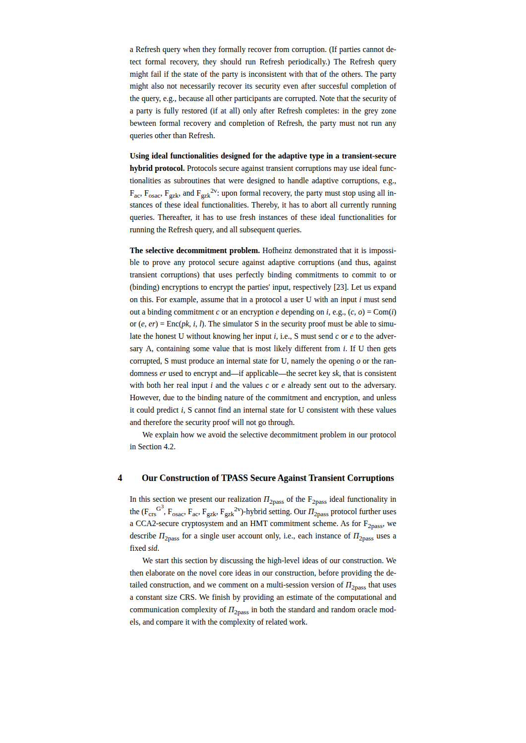a Refresh query when they formally recover from corruption. (If parties cannot detect formal recovery, they should run Refresh periodically.) The Refresh query might fail if the state of the party is inconsistent with that of the others. The party might also not necessarily recover its security even after succesful completion of the query, e.g., because all other participants are corrupted. Note that the security of a party is fully restored (if at all) only after Refresh completes: in the grey zone bewteen formal recovery and completion of Refresh, the party must not run any queries other than Refresh.
Using ideal functionalities designed for the adaptive type in a transient-secure hybrid protocol. Protocols secure against transient corruptions may use ideal functionalities as subroutines that were designed to handle adaptive corruptions, e.g., Fac, Fosac, Fgzk, and Fgzk2v: upon formal recovery, the party must stop using all instances of these ideal functionalities. Thereby, it has to abort all currently running queries. Thereafter, it has to use fresh instances of these ideal functionalities for running the Refresh query, and all subsequent queries.
The selective decommitment problem. Hofheinz demonstrated that it is impossible to prove any protocol secure against adaptive corruptions (and thus, against transient corruptions) that uses perfectly binding commitments to commit to or (binding) encryptions to encrypt the parties' input, respectively [23]. Let us expand on this. For example, assume that in a protocol a user U with an input i must send out a binding commitment c or an encryption e depending on i, e.g., (c, o) = Com(i) or (e, er) = Enc(pk, i, l). The simulator S in the security proof must be able to simulate the honest U without knowing her input i, i.e., S must send c or e to the adversary A, containing some value that is most likely different from i. If U then gets corrupted, S must produce an internal state for U, namely the opening o or the randomness er used to encrypt and—if applicable—the secret key sk, that is consistent with both her real input i and the values c or e already sent out to the adversary. However, due to the binding nature of the commitment and encryption, and unless it could predict i, S cannot find an internal state for U consistent with these values and therefore the security proof will not go through.
We explain how we avoid the selective decommitment problem in our protocol in Section 4.2.
4 Our Construction of TPASS Secure Against Transient Corruptions
In this section we present our realization Π2pass of the F2pass ideal functionality in the (FcrsG3, Fosac, Fac, Fgzk, Fgzk2v)-hybrid setting. Our Π2pass protocol further uses a CCA2-secure cryptosystem and an HMT commitment scheme. As for F2pass, we describe Π2pass for a single user account only, i.e., each instance of Π2pass uses a fixed sid.
We start this section by discussing the high-level ideas of our construction. We then elaborate on the novel core ideas in our construction, before providing the detailed construction, and we comment on a multi-session version of Π2pass that uses a constant size CRS. We finish by providing an estimate of the computational and communication complexity of Π2pass in both the standard and random oracle models, and compare it with the complexity of related work.